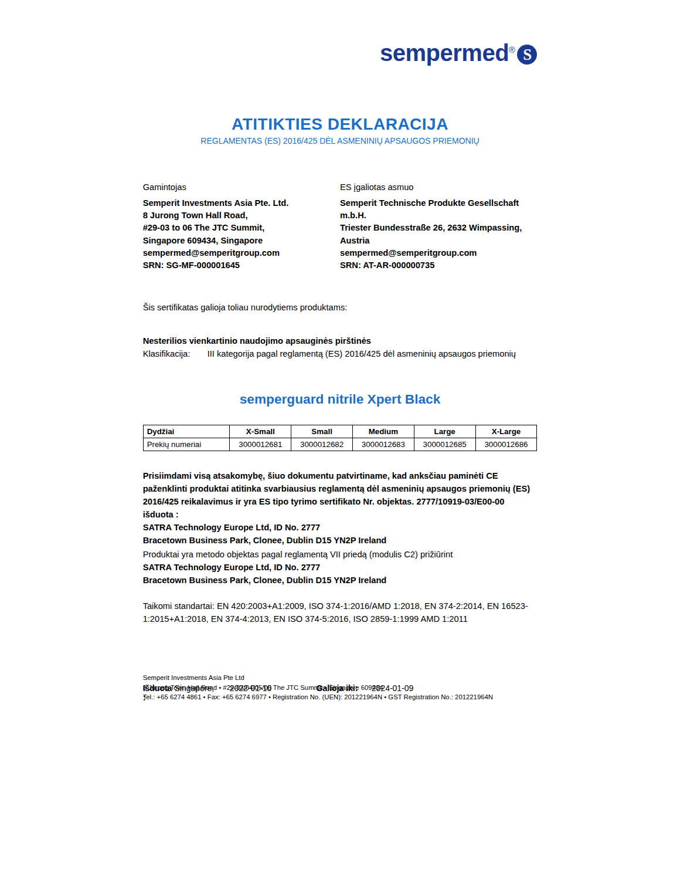sempermed®S
ATITIKTIES DEKLARACIJA
REGLAMENTAS (ES) 2016/425 DĖL ASMENINIŲ APSAUGOS PRIEMONIŲ
| Gamintojas Semperit Investments Asia Pte. Ltd. 8 Jurong Town Hall Road, #29-03 to 06 The JTC Summit, Singapore 609434, Singapore sempermed@semperitgroup.com SRN: SG-MF-000001645 | ES įgaliotas asmuo Semperit Technische Produkte Gesellschaft m.b.H. Triester Bundesstraße 26, 2632 Wimpassing, Austria sempermed@semperitgroup.com SRN: AT-AR-000000735 |
Šis sertifikatas galioja toliau nurodytiems produktams:
Nesterilios vienkartinio naudojimo apsauginės pirštinės Klasifikacija: III kategorija pagal reglamentą (ES) 2016/425 dėl asmeninių apsaugos priemonių
semperguard nitrile Xpert Black
| Dydžiai | X-Small | Small | Medium | Large | X-Large |
| --- | --- | --- | --- | --- | --- |
| Prekių numeriai | 3000012681 | 3000012682 | 3000012683 | 3000012685 | 3000012686 |
Prisiimdami visą atsakomybę, šiuo dokumentu patvirtiname, kad anksčiau paminėti CE paženklinti produktai atitinka svarbiausius reglamentą dėl asmeninių apsaugos priemonių (ES) 2016/425 reikalavimus ir yra ES tipo tyrimo sertifikato Nr. objektas. 2777/10919-03/E00-00 išduota :
SATRA Technology Europe Ltd, ID No. 2777
Bracetown Business Park, Clonee, Dublin D15 YN2P Ireland
Produktai yra metodo objektas pagal reglamentą VII priedą (modulis C2) prižiūrint
SATRA Technology Europe Ltd, ID No. 2777
Bracetown Business Park, Clonee, Dublin D15 YN2P Ireland
Taikomi standartai: EN 420:2003+A1:2009, ISO 374-1:2016/AMD 1:2018, EN 374-2:2014, EN 16523-1:2015+A1:2018, EN 374-4:2013, EN ISO 374-5:2016, ISO 2859-1:1999 AMD 1:2011
| Išduota : | Singapore, | 2022-01-10 | Galioja iki: | 2024-01-09 |
Semperit Investments Asia Pte Ltd
8 Jurong Town Hall Road • #29-03/04/05/06 The JTC Summit • Singapore 609434
Tel.: +65 6274 4861 • Fax: +65 6274 6977 • Registration No. (UEN): 201221964N • GST Registration No.: 201221964N